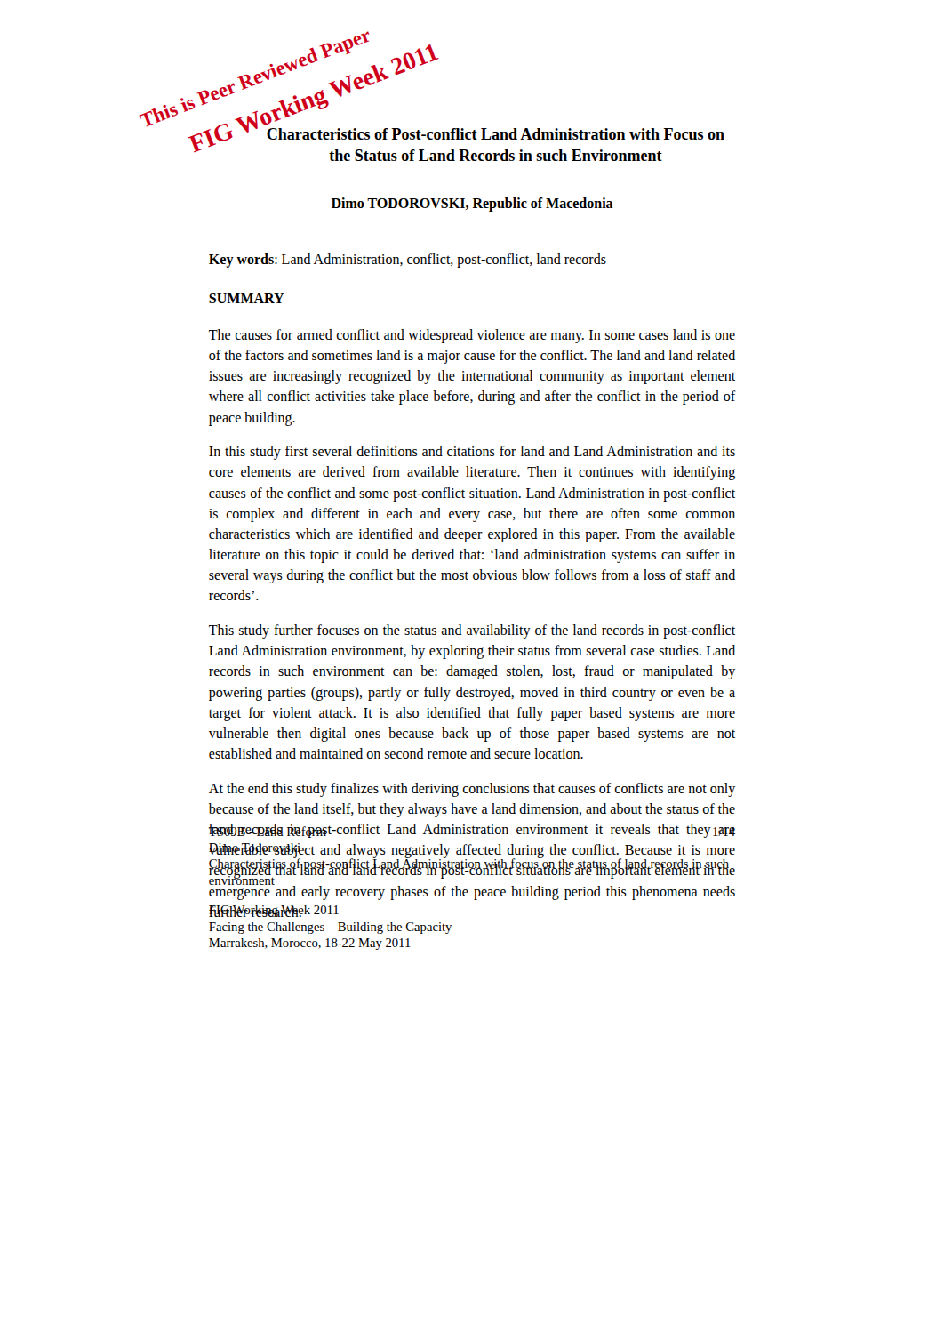This is Peer Reviewed Paper FIG Working Week 2011
Characteristics of Post-conflict Land Administration with Focus on the Status of Land Records in such Environment
Dimo TODOROVSKI, Republic of Macedonia
Key words: Land Administration, conflict, post-conflict, land records
SUMMARY
The causes for armed conflict and widespread violence are many. In some cases land is one of the factors and sometimes land is a major cause for the conflict. The land and land related issues are increasingly recognized by the international community as important element where all conflict activities take place before, during and after the conflict in the period of peace building.
In this study first several definitions and citations for land and Land Administration and its core elements are derived from available literature. Then it continues with identifying causes of the conflict and some post-conflict situation. Land Administration in post-conflict is complex and different in each and every case, but there are often some common characteristics which are identified and deeper explored in this paper. From the available literature on this topic it could be derived that: ‘land administration systems can suffer in several ways during the conflict but the most obvious blow follows from a loss of staff and records’.
This study further focuses on the status and availability of the land records in post-conflict Land Administration environment, by exploring their status from several case studies. Land records in such environment can be: damaged stolen, lost, fraud or manipulated by powering parties (groups), partly or fully destroyed, moved in third country or even be a target for violent attack. It is also identified that fully paper based systems are more vulnerable then digital ones because back up of those paper based systems are not established and maintained on second remote and secure location.
At the end this study finalizes with deriving conclusions that causes of conflicts are not only because of the land itself, but they always have a land dimension, and about the status of the land records in post-conflict Land Administration environment it reveals that they are vulnerable subject and always negatively affected during the conflict. Because it is more recognized that land and land records in post-conflict situations are important element in the emergence and early recovery phases of the peace building period this phenomena needs further research.
TS09B - Land Reform
1/14
Dimo Todorovski
Characteristics of post-conflict Land Administration with focus on the status of land records in such environment
FIG Working Week 2011
Facing the Challenges – Building the Capacity
Marrakesh, Morocco, 18-22 May 2011